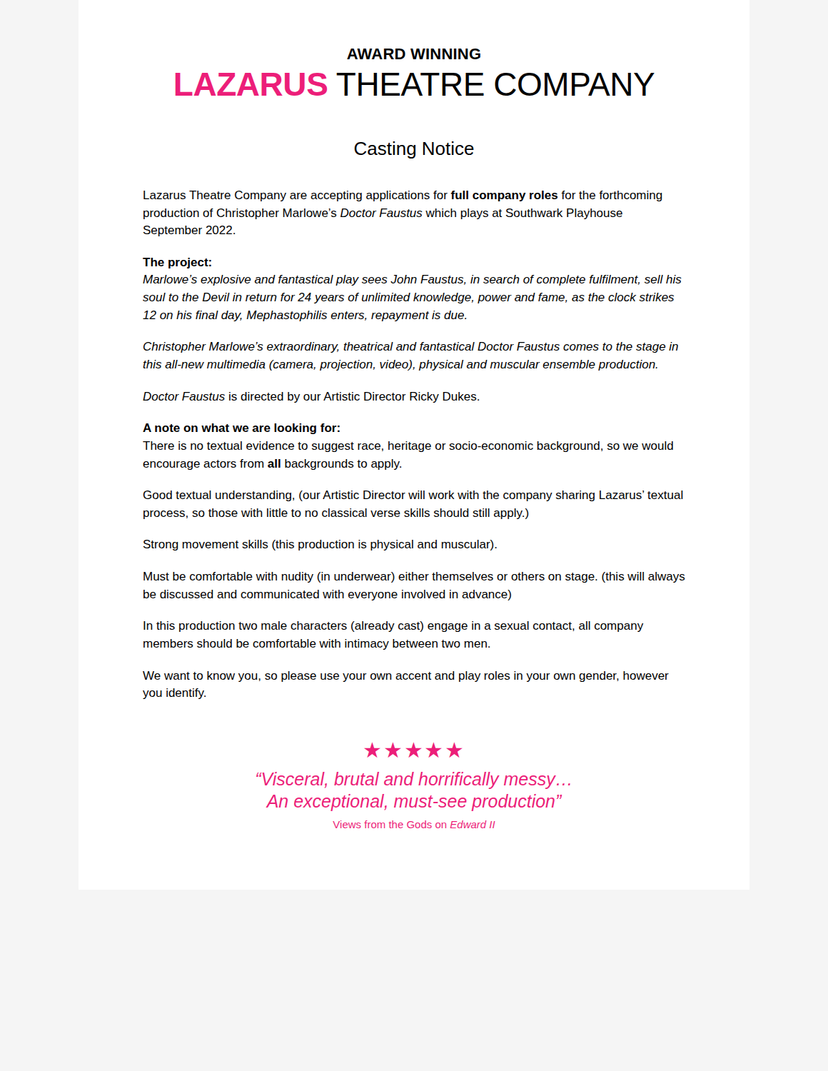AWARD WINNING
LAZARUS THEATRE COMPANY
Casting Notice
Lazarus Theatre Company are accepting applications for full company roles for the forthcoming production of Christopher Marlowe’s Doctor Faustus which plays at Southwark Playhouse September 2022.
The project:
Marlowe’s explosive and fantastical play sees John Faustus, in search of complete fulfilment, sell his soul to the Devil in return for 24 years of unlimited knowledge, power and fame, as the clock strikes 12 on his final day, Mephastophilis enters, repayment is due.
Christopher Marlowe’s extraordinary, theatrical and fantastical Doctor Faustus comes to the stage in this all-new multimedia (camera, projection, video), physical and muscular ensemble production.
Doctor Faustus is directed by our Artistic Director Ricky Dukes.
A note on what we are looking for:
There is no textual evidence to suggest race, heritage or socio-economic background, so we would encourage actors from all backgrounds to apply.
Good textual understanding, (our Artistic Director will work with the company sharing Lazarus’ textual process, so those with little to no classical verse skills should still apply.)
Strong movement skills (this production is physical and muscular).
Must be comfortable with nudity (in underwear) either themselves or others on stage. (this will always be discussed and communicated with everyone involved in advance)
In this production two male characters (already cast) engage in a sexual contact, all company members should be comfortable with intimacy between two men.
We want to know you, so please use your own accent and play roles in your own gender, however you identify.
★★★★★
“Visceral, brutal and horrifically messy…
An exceptional, must-see production”
Views from the Gods on Edward II